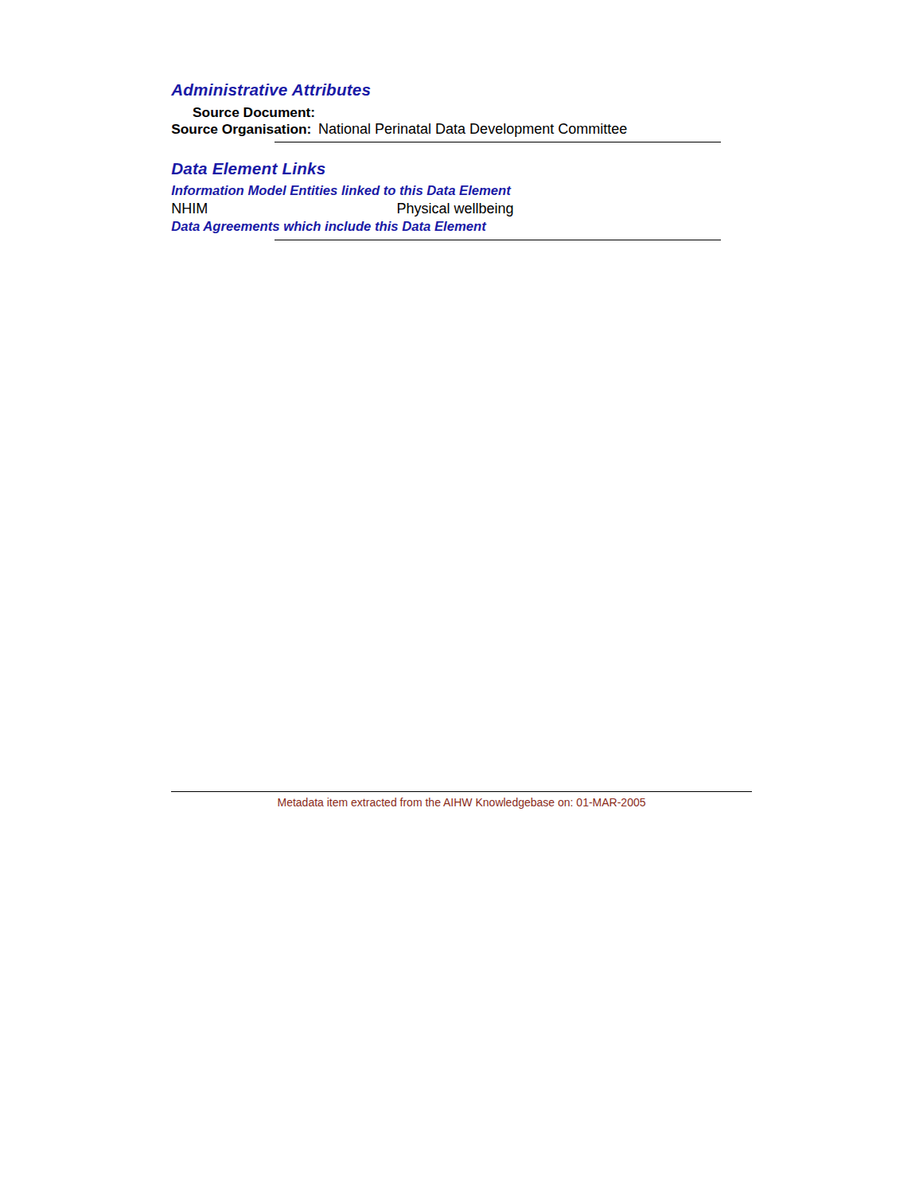Administrative Attributes
Source Document:
Source Organisation: National Perinatal Data Development Committee
Data Element Links
Information Model Entities linked to this Data Element
NHIM
Physical wellbeing
Data Agreements which include this Data Element
Metadata item extracted from the AIHW Knowledgebase on: 01-MAR-2005